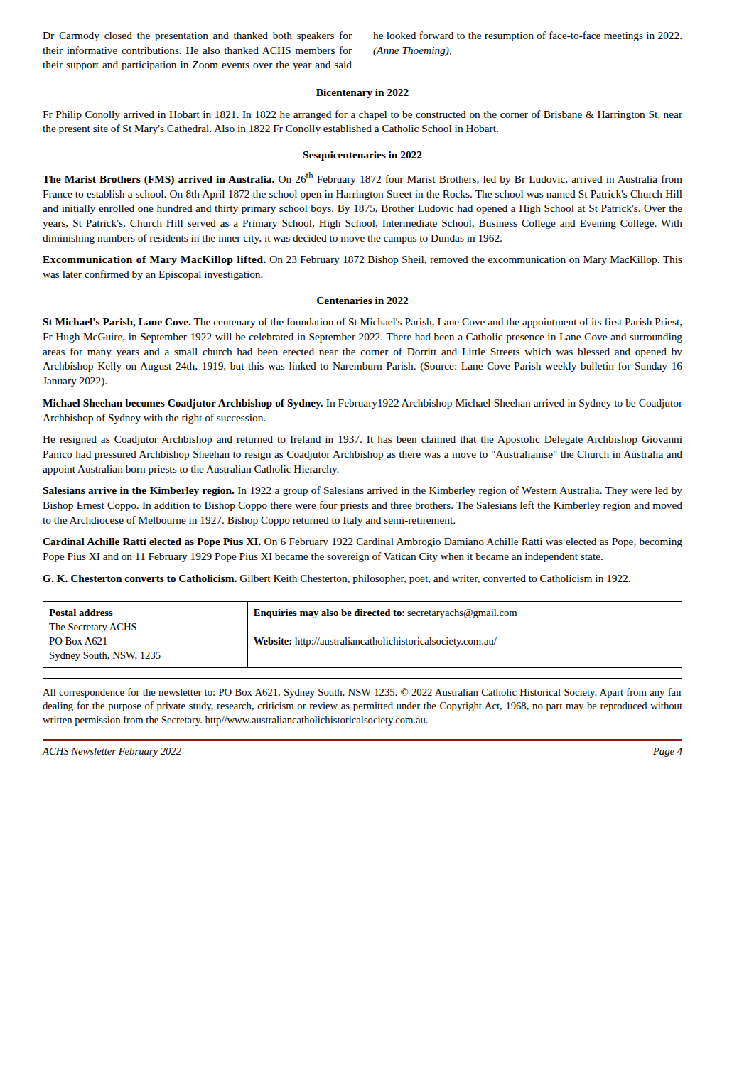Dr Carmody closed the presentation and thanked both speakers for their informative contributions. He also thanked ACHS members for their support and participation in Zoom events over the year and said he looked forward to the resumption of face-to-face meetings in 2022. (Anne Thoeming),
Bicentenary in 2022
Fr Philip Conolly arrived in Hobart in 1821. In 1822 he arranged for a chapel to be constructed on the corner of Brisbane & Harrington St, near the present site of St Mary's Cathedral. Also in 1822 Fr Conolly established a Catholic School in Hobart.
Sesquicentenaries in 2022
The Marist Brothers (FMS) arrived in Australia. On 26th February 1872 four Marist Brothers, led by Br Ludovic, arrived in Australia from France to establish a school. On 8th April 1872 the school open in Harrington Street in the Rocks. The school was named St Patrick's Church Hill and initially enrolled one hundred and thirty primary school boys. By 1875, Brother Ludovic had opened a High School at St Patrick's. Over the years, St Patrick's, Church Hill served as a Primary School, High School, Intermediate School, Business College and Evening College. With diminishing numbers of residents in the inner city, it was decided to move the campus to Dundas in 1962.
Excommunication of Mary MacKillop lifted. On 23 February 1872 Bishop Sheil, removed the excommunication on Mary MacKillop. This was later confirmed by an Episcopal investigation.
Centenaries in 2022
St Michael's Parish, Lane Cove. The centenary of the foundation of St Michael's Parish, Lane Cove and the appointment of its first Parish Priest, Fr Hugh McGuire, in September 1922 will be celebrated in September 2022. There had been a Catholic presence in Lane Cove and surrounding areas for many years and a small church had been erected near the corner of Dorritt and Little Streets which was blessed and opened by Archbishop Kelly on August 24th, 1919, but this was linked to Naremburn Parish. (Source: Lane Cove Parish weekly bulletin for Sunday 16 January 2022).
Michael Sheehan becomes Coadjutor Archbishop of Sydney. In February1922 Archbishop Michael Sheehan arrived in Sydney to be Coadjutor Archbishop of Sydney with the right of succession.
He resigned as Coadjutor Archbishop and returned to Ireland in 1937. It has been claimed that the Apostolic Delegate Archbishop Giovanni Panico had pressured Archbishop Sheehan to resign as Coadjutor Archbishop as there was a move to "Australianise" the Church in Australia and appoint Australian born priests to the Australian Catholic Hierarchy.
Salesians arrive in the Kimberley region. In 1922 a group of Salesians arrived in the Kimberley region of Western Australia. They were led by Bishop Ernest Coppo. In addition to Bishop Coppo there were four priests and three brothers. The Salesians left the Kimberley region and moved to the Archdiocese of Melbourne in 1927. Bishop Coppo returned to Italy and semi-retirement.
Cardinal Achille Ratti elected as Pope Pius XI. On 6 February 1922 Cardinal Ambrogio Damiano Achille Ratti was elected as Pope, becoming Pope Pius XI and on 11 February 1929 Pope Pius XI became the sovereign of Vatican City when it became an independent state.
G. K. Chesterton converts to Catholicism. Gilbert Keith Chesterton, philosopher, poet, and writer, converted to Catholicism in 1922.
| Postal address The Secretary ACHS PO Box A621 Sydney South, NSW, 1235 | Enquiries may also be directed to : secretaryachs@gmail.com Website: http://australiancatholichistoricalsociety.com.au/ |
All correspondence for the newsletter to: PO Box A621, Sydney South, NSW 1235. © 2022 Australian Catholic Historical Society. Apart from any fair dealing for the purpose of private study, research, criticism or review as permitted under the Copyright Act, 1968, no part may be reproduced without written permission from the Secretary. http//www.australiancatholichistoricalsociety.com.au.
ACHS Newsletter February 2022 Page 4